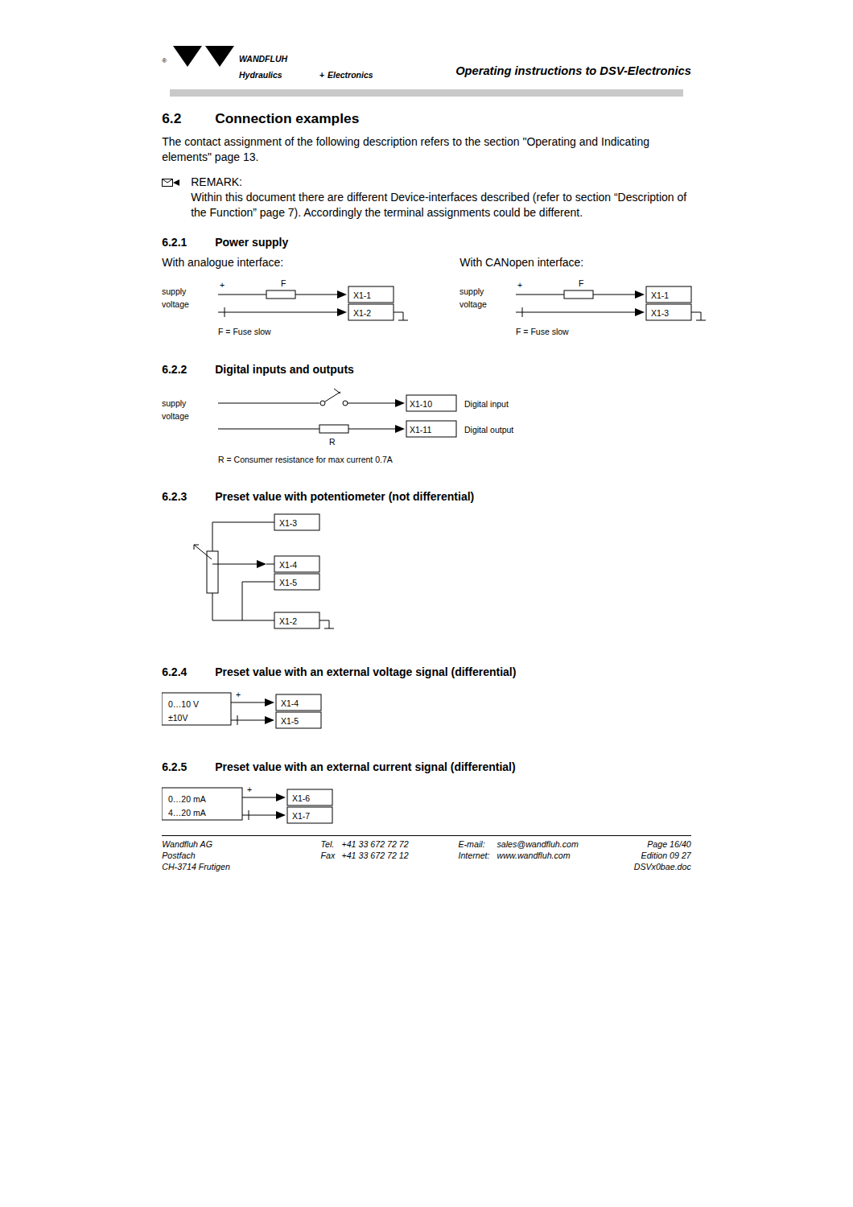® WANDFLUH Hydraulics + Electronics
Operating instructions to DSV-Electronics
6.2 Connection examples
The contact assignment of the following description refers to the section "Operating and Indicating elements" page 13.
REMARK:
Within this document there are different Device-interfaces described (refer to section “Description of the Function” page 7). Accordingly the terminal assignments could be different.
6.2.1 Power supply
With analogue interface:
supply voltage + F X1-1 X1-2 F = Fuse slow
With CANopen interface:
supply voltage + F X1-1 X1-3 F = Fuse slow
6.2.2 Digital inputs and outputs
supply voltage X1-10 Digital input X1-11 Digital output R R = Consumer resistance for max current 0.7A
6.2.3 Preset value with potentiometer (not differential)
X1-3 X1-4 X1-5 X1-2
6.2.4 Preset value with an external voltage signal (differential)
0…10 V ±10V + X1-4 X1-5
6.2.5 Preset value with an external current signal (differential)
0…20 mA 4…20 mA + X1-6 X1-7
Wandfluh AG
Tel.+41 33 672 72 72
E-mail: sales@wandfluh.com
Page 16/40
Postfach
Fax+41 33 672 72 12
Internet: www.wandfluh.com
Edition 09 27
CH-3714 Frutigen
DSVx0bae.doc